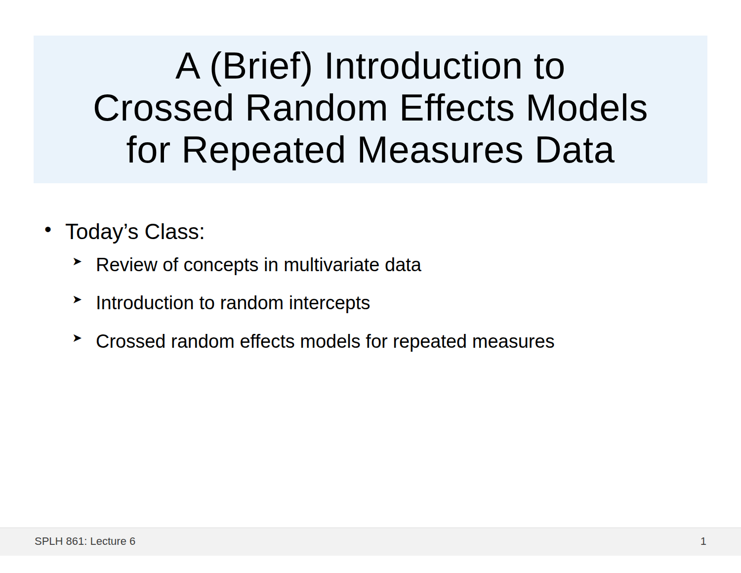A (Brief) Introduction to
Crossed Random Effects Models
for Repeated Measures Data
Today’s Class:
Review of concepts in multivariate data
Introduction to random intercepts
Crossed random effects models for repeated measures
SPLH 861: Lecture 6
1